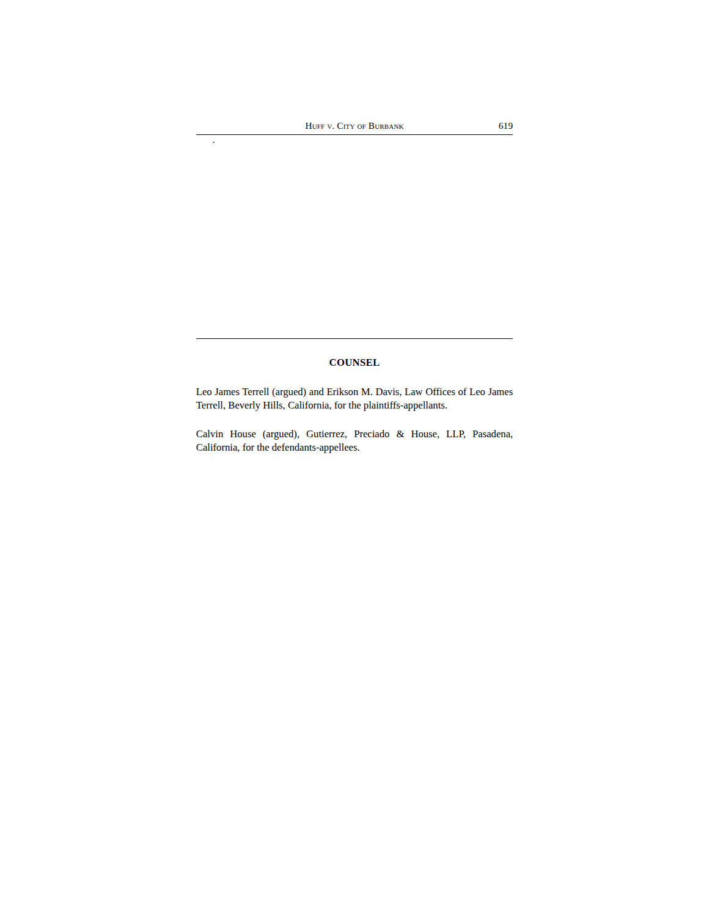Huff v. City of Burbank 619
.
COUNSEL
Leo James Terrell (argued) and Erikson M. Davis, Law Offices of Leo James Terrell, Beverly Hills, California, for the plaintiffs-appellants.
Calvin House (argued), Gutierrez, Preciado & House, LLP, Pasadena, California, for the defendants-appellees.